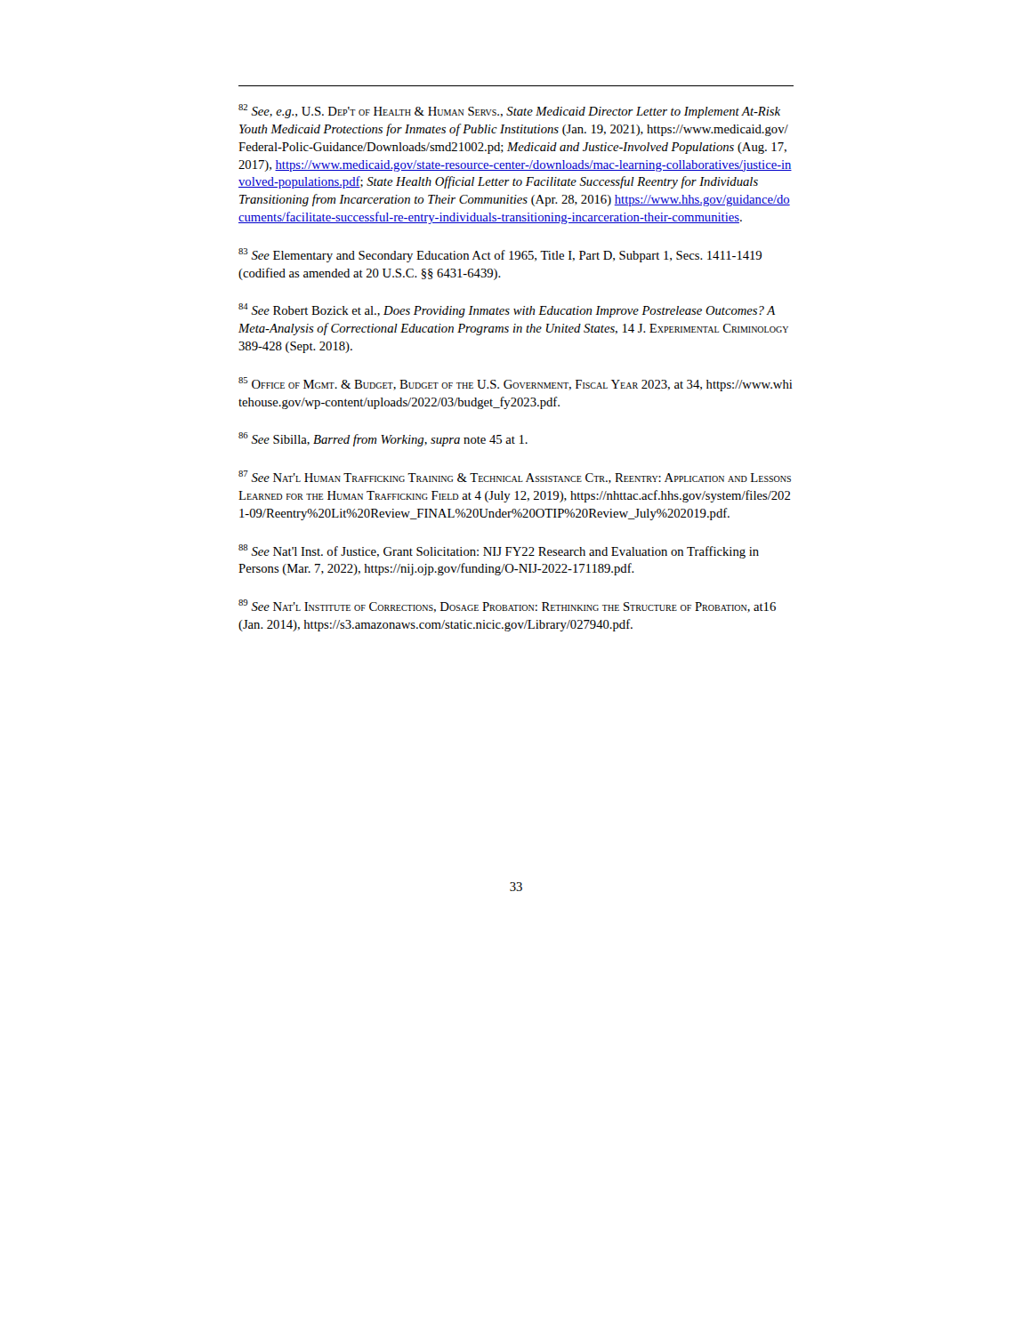82 See, e.g., U.S. Dep't of Health & Human Servs., State Medicaid Director Letter to Implement At-Risk Youth Medicaid Protections for Inmates of Public Institutions (Jan. 19, 2021), https://www.medicaid.gov/Federal-Polic-Guidance/Downloads/smd21002.pd; Medicaid and Justice-Involved Populations (Aug. 17, 2017), https://www.medicaid.gov/state-resource-center-/downloads/mac-learning-collaboratives/justice-involved-populations.pdf; State Health Official Letter to Facilitate Successful Reentry for Individuals Transitioning from Incarceration to Their Communities (Apr. 28, 2016) https://www.hhs.gov/guidance/documents/facilitate-successful-re-entry-individuals-transitioning-incarceration-their-communities.
83 See Elementary and Secondary Education Act of 1965, Title I, Part D, Subpart 1, Secs. 1411-1419 (codified as amended at 20 U.S.C. §§ 6431-6439).
84 See Robert Bozick et al., Does Providing Inmates with Education Improve Postrelease Outcomes? A Meta-Analysis of Correctional Education Programs in the United States, 14 J. Experimental Criminology 389-428 (Sept. 2018).
85 Office of Mgmt. & Budget, Budget of the U.S. Government, Fiscal Year 2023, at 34, https://www.whitehouse.gov/wp-content/uploads/2022/03/budget_fy2023.pdf.
86 See Sibilla, Barred from Working, supra note 45 at 1.
87 See Nat'l Human Trafficking Training & Technical Assistance Ctr., Reentry: Application and Lessons Learned for the Human Trafficking Field at 4 (July 12, 2019), https://nhttac.acf.hhs.gov/system/files/2021-09/Reentry%20Lit%20Review_FINAL%20Under%20OTIP%20Review_July%202019.pdf.
88 See Nat'l Inst. of Justice, Grant Solicitation: NIJ FY22 Research and Evaluation on Trafficking in Persons (Mar. 7, 2022), https://nij.ojp.gov/funding/O-NIJ-2022-171189.pdf.
89 See Nat'l Institute of Corrections, Dosage Probation: Rethinking the Structure of Probation, at16 (Jan. 2014), https://s3.amazonaws.com/static.nicic.gov/Library/027940.pdf.
33